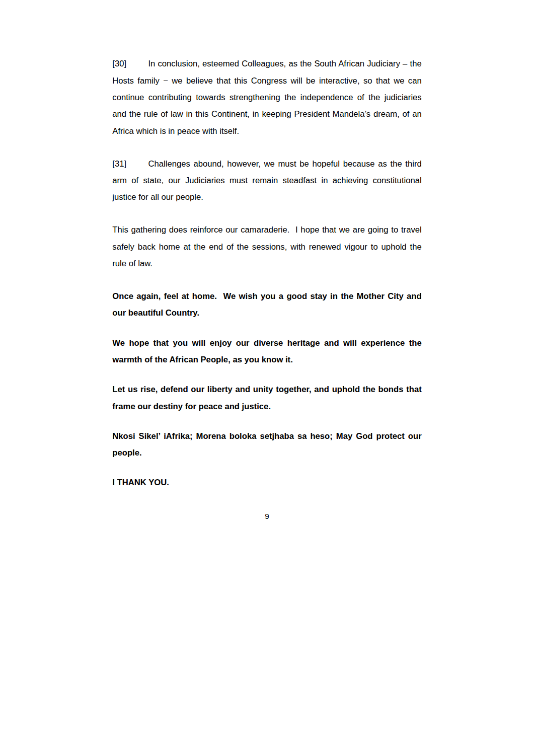[30] In conclusion, esteemed Colleagues, as the South African Judiciary – the Hosts family − we believe that this Congress will be interactive, so that we can continue contributing towards strengthening the independence of the judiciaries and the rule of law in this Continent, in keeping President Mandela’s dream, of an Africa which is in peace with itself.
[31] Challenges abound, however, we must be hopeful because as the third arm of state, our Judiciaries must remain steadfast in achieving constitutional justice for all our people.
This gathering does reinforce our camaraderie. I hope that we are going to travel safely back home at the end of the sessions, with renewed vigour to uphold the rule of law.
Once again, feel at home. We wish you a good stay in the Mother City and our beautiful Country.
We hope that you will enjoy our diverse heritage and will experience the warmth of the African People, as you know it.
Let us rise, defend our liberty and unity together, and uphold the bonds that frame our destiny for peace and justice.
Nkosi Sikel’ iAfrika; Morena boloka setjhaba sa heso; May God protect our people.
I THANK YOU.
9